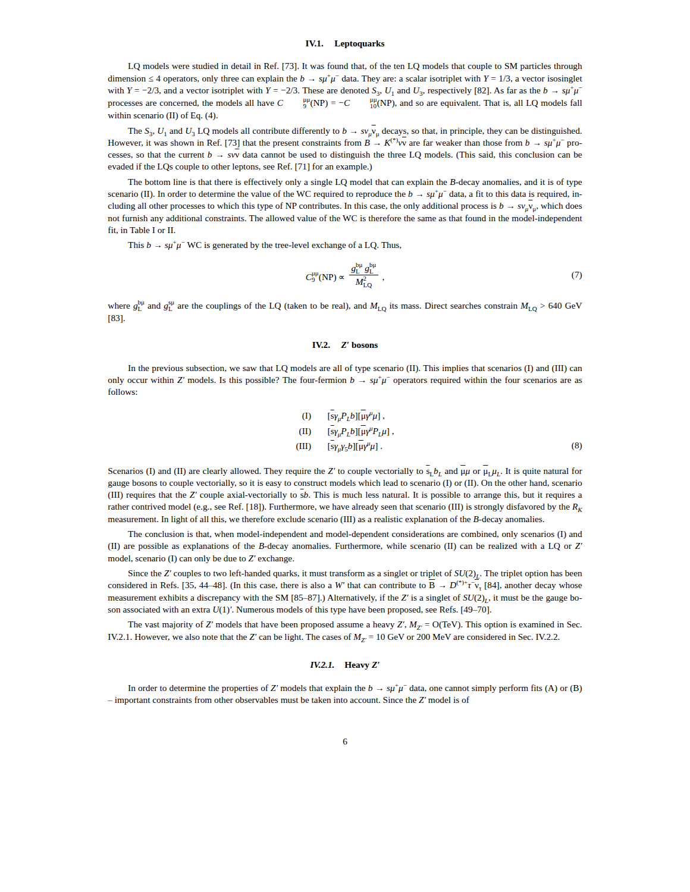IV.1. Leptoquarks
LQ models were studied in detail in Ref. [73]. It was found that, of the ten LQ models that couple to SM particles through dimension ≤ 4 operators, only three can explain the b → sμ+μ− data. They are: a scalar isotriplet with Y = 1/3, a vector isosinglet with Y = −2/3, and a vector isotriplet with Y = −2/3. These are denoted S3, U1 and U3, respectively [82]. As far as the b → sμ+μ− processes are concerned, the models all have Cμμ 9(NP) = −Cμμ 10(NP), and so are equivalent. That is, all LQ models fall within scenario (II) of Eq. (4).
The S3, U1 and U3 LQ models all contribute differently to b → sνμ νμ decays, so that, in principle, they can be distinguished. However, it was shown in Ref. [73] that the present constraints from B → K(*)νν are far weaker than those from b → sμ+μ− processes, so that the current b → sν ν data cannot be used to distinguish the three LQ models. (This said, this conclusion can be evaded if the LQs couple to other leptons, see Ref. [71] for an example.)
The bottom line is that there is effectively only a single LQ model that can explain the B-decay anomalies, and it is of type scenario (II). In order to determine the value of the WC required to reproduce the b → sμ+μ− data, a fit to this data is required, including all other processes to which this type of NP contributes. In this case, the only additional process is b → sνμ νμ, which does not furnish any additional constraints. The allowed value of the WC is therefore the same as that found in the model-independent fit, in Table I or II.
This b → sμ+μ− WC is generated by the tree-level exchange of a LQ. Thus,
Cμμ 9(NP) ∝ gbμ L gbμ L M 2 LQ , (7)
where gbμ L and gsμ L are the couplings of the LQ (taken to be real), and MLQ its mass. Direct searches constrain MLQ > 640 GeV [83].
IV.2. Z′ bosons
In the previous subsection, we saw that LQ models are all of type scenario (II). This implies that scenarios (I) and (III) can only occur within Z′ models. Is this possible? The four-fermion b → sμ+μ− operators required within the four scenarios are as follows:
| (I) | [ s γ μ P L b ][ μ γ μ μ ] , |
| (II) | [ s γ μ P L b ][ μ γ μ P L μ ] , |
| (III) | [ s γ μ γ 5 b ][ μ γ μ μ ] . |
(8)
Scenarios (I) and (II) are clearly allowed. They require the Z′ to couple vectorially to sLbL and μμ or μLμL. It is quite natural for gauge bosons to couple vectorially, so it is easy to construct models which lead to scenario (I) or (II). On the other hand, scenario (III) requires that the Z′ couple axial-vectorially to sb. This is much less natural. It is possible to arrange this, but it requires a rather contrived model (e.g., see Ref. [18]). Furthermore, we have already seen that scenario (III) is strongly disfavored by the RK measurement. In light of all this, we therefore exclude scenario (III) as a realistic explanation of the B-decay anomalies.
The conclusion is that, when model-independent and model-dependent considerations are combined, only scenarios (I) and (II) are possible as explanations of the B-decay anomalies. Furthermore, while scenario (II) can be realized with a LQ or Z′ model, scenario (I) can only be due to Z′ exchange.
Since the Z′ couples to two left-handed quarks, it must transform as a singlet or triplet of SU(2)L. The triplet option has been considered in Refs. [35, 44–48]. (In this case, there is also a W′ that can contribute to B → D(*)+τ−ντ [84], another decay whose measurement exhibits a discrepancy with the SM [85–87].) Alternatively, if the Z′ is a singlet of SU(2)L, it must be the gauge boson associated with an extra U(1)′. Numerous models of this type have been proposed, see Refs. [49–70].
The vast majority of Z′ models that have been proposed assume a heavy Z′, MZ′ = O(TeV). This option is examined in Sec. IV.2.1. However, we also note that the Z′ can be light. The cases of MZ′ = 10 GeV or 200 MeV are considered in Sec. IV.2.2.
IV.2.1. Heavy Z′
In order to determine the properties of Z′ models that explain the b → sμ+μ− data, one cannot simply perform fits (A) or (B) – important constraints from other observables must be taken into account. Since the Z′ model is of
6